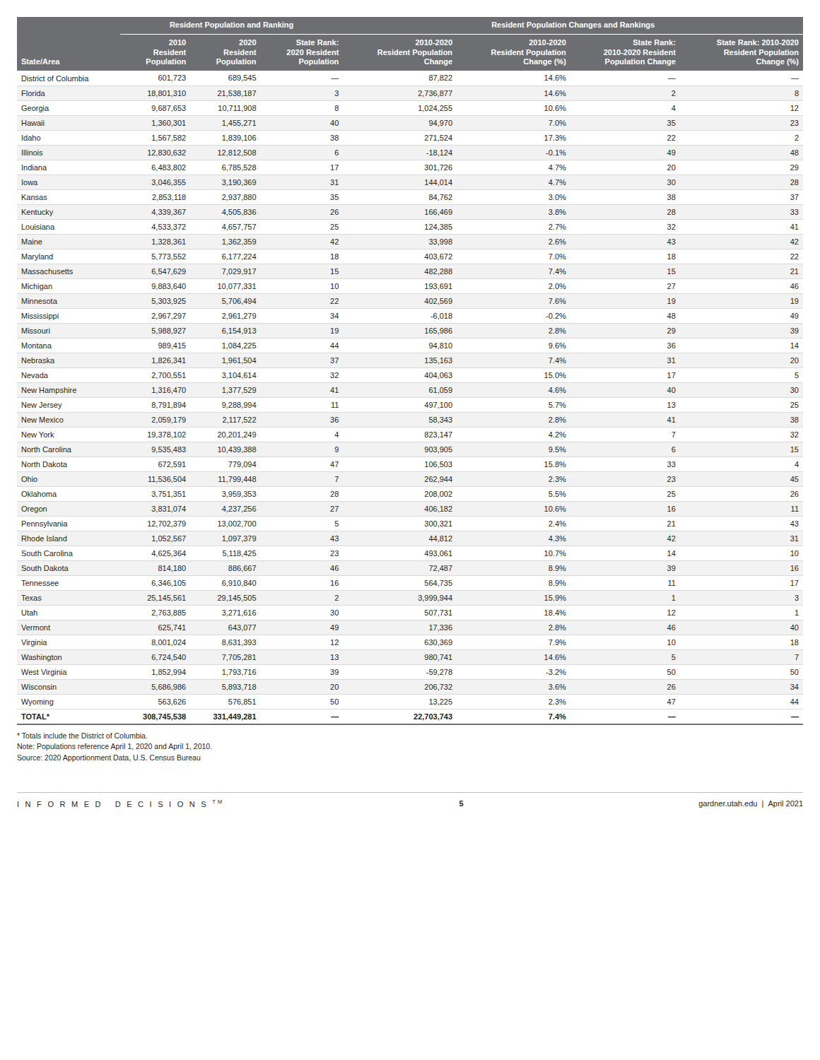| State/Area | Resident Population and Ranking | Resident Population Changes and Rankings |
| --- | --- | --- |
| 2010 Resident Population | 2020 Resident Population | State Rank: 2020 Resident Population | 2010-2020 Resident Population Change | 2010-2020 Resident Population Change (%) | State Rank: 2010-2020 Resident Population Change | State Rank: 2010-2020 Resident Population Change (%) |
| District of Columbia | 601,723 | 689,545 | — | 87,822 | 14.6% | — | — |
| Florida | 18,801,310 | 21,538,187 | 3 | 2,736,877 | 14.6% | 2 | 8 |
| Georgia | 9,687,653 | 10,711,908 | 8 | 1,024,255 | 10.6% | 4 | 12 |
| Hawaii | 1,360,301 | 1,455,271 | 40 | 94,970 | 7.0% | 35 | 23 |
| Idaho | 1,567,582 | 1,839,106 | 38 | 271,524 | 17.3% | 22 | 2 |
| Illinois | 12,830,632 | 12,812,508 | 6 | -18,124 | -0.1% | 49 | 48 |
| Indiana | 6,483,802 | 6,785,528 | 17 | 301,726 | 4.7% | 20 | 29 |
| Iowa | 3,046,355 | 3,190,369 | 31 | 144,014 | 4.7% | 30 | 28 |
| Kansas | 2,853,118 | 2,937,880 | 35 | 84,762 | 3.0% | 38 | 37 |
| Kentucky | 4,339,367 | 4,505,836 | 26 | 166,469 | 3.8% | 28 | 33 |
| Louisiana | 4,533,372 | 4,657,757 | 25 | 124,385 | 2.7% | 32 | 41 |
| Maine | 1,328,361 | 1,362,359 | 42 | 33,998 | 2.6% | 43 | 42 |
| Maryland | 5,773,552 | 6,177,224 | 18 | 403,672 | 7.0% | 18 | 22 |
| Massachusetts | 6,547,629 | 7,029,917 | 15 | 482,288 | 7.4% | 15 | 21 |
| Michigan | 9,883,640 | 10,077,331 | 10 | 193,691 | 2.0% | 27 | 46 |
| Minnesota | 5,303,925 | 5,706,494 | 22 | 402,569 | 7.6% | 19 | 19 |
| Mississippi | 2,967,297 | 2,961,279 | 34 | -6,018 | -0.2% | 48 | 49 |
| Missouri | 5,988,927 | 6,154,913 | 19 | 165,986 | 2.8% | 29 | 39 |
| Montana | 989,415 | 1,084,225 | 44 | 94,810 | 9.6% | 36 | 14 |
| Nebraska | 1,826,341 | 1,961,504 | 37 | 135,163 | 7.4% | 31 | 20 |
| Nevada | 2,700,551 | 3,104,614 | 32 | 404,063 | 15.0% | 17 | 5 |
| New Hampshire | 1,316,470 | 1,377,529 | 41 | 61,059 | 4.6% | 40 | 30 |
| New Jersey | 8,791,894 | 9,288,994 | 11 | 497,100 | 5.7% | 13 | 25 |
| New Mexico | 2,059,179 | 2,117,522 | 36 | 58,343 | 2.8% | 41 | 38 |
| New York | 19,378,102 | 20,201,249 | 4 | 823,147 | 4.2% | 7 | 32 |
| North Carolina | 9,535,483 | 10,439,388 | 9 | 903,905 | 9.5% | 6 | 15 |
| North Dakota | 672,591 | 779,094 | 47 | 106,503 | 15.8% | 33 | 4 |
| Ohio | 11,536,504 | 11,799,448 | 7 | 262,944 | 2.3% | 23 | 45 |
| Oklahoma | 3,751,351 | 3,959,353 | 28 | 208,002 | 5.5% | 25 | 26 |
| Oregon | 3,831,074 | 4,237,256 | 27 | 406,182 | 10.6% | 16 | 11 |
| Pennsylvania | 12,702,379 | 13,002,700 | 5 | 300,321 | 2.4% | 21 | 43 |
| Rhode Island | 1,052,567 | 1,097,379 | 43 | 44,812 | 4.3% | 42 | 31 |
| South Carolina | 4,625,364 | 5,118,425 | 23 | 493,061 | 10.7% | 14 | 10 |
| South Dakota | 814,180 | 886,667 | 46 | 72,487 | 8.9% | 39 | 16 |
| Tennessee | 6,346,105 | 6,910,840 | 16 | 564,735 | 8.9% | 11 | 17 |
| Texas | 25,145,561 | 29,145,505 | 2 | 3,999,944 | 15.9% | 1 | 3 |
| Utah | 2,763,885 | 3,271,616 | 30 | 507,731 | 18.4% | 12 | 1 |
| Vermont | 625,741 | 643,077 | 49 | 17,336 | 2.8% | 46 | 40 |
| Virginia | 8,001,024 | 8,631,393 | 12 | 630,369 | 7.9% | 10 | 18 |
| Washington | 6,724,540 | 7,705,281 | 13 | 980,741 | 14.6% | 5 | 7 |
| West Virginia | 1,852,994 | 1,793,716 | 39 | -59,278 | -3.2% | 50 | 50 |
| Wisconsin | 5,686,986 | 5,893,718 | 20 | 206,732 | 3.6% | 26 | 34 |
| Wyoming | 563,626 | 576,851 | 50 | 13,225 | 2.3% | 47 | 44 |
| TOTAL* | 308,745,538 | 331,449,281 | — | 22,703,743 | 7.4% | — | — |
* Totals include the District of Columbia.
Note: Populations reference April 1, 2020 and April 1, 2010.
Source: 2020 Apportionment Data, U.S. Census Bureau
I N F O R M E D D E C I S I O N S TM
5
gardner.utah.edu | April 2021